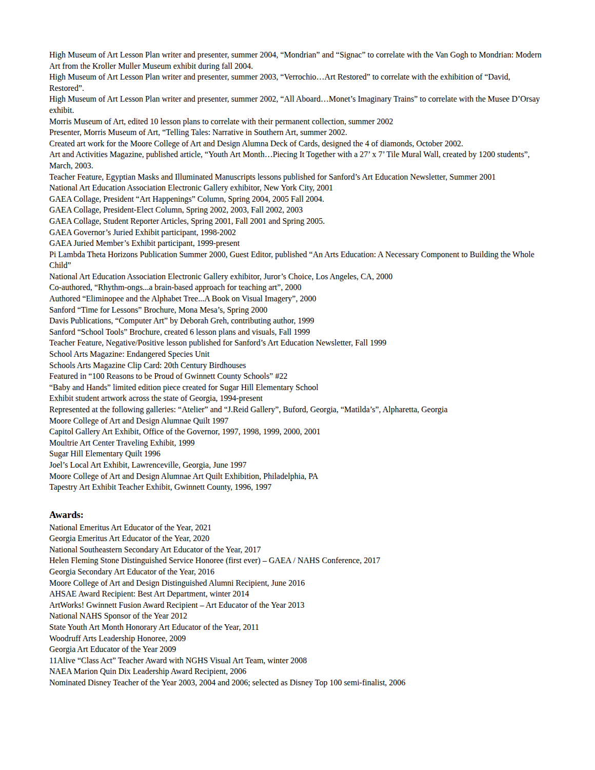High Museum of Art Lesson Plan writer and presenter, summer 2004, “Mondrian” and “Signac” to correlate with the Van Gogh to Mondrian: Modern Art from the Kroller Muller Museum exhibit during fall 2004.
High Museum of Art Lesson Plan writer and presenter, summer 2003, “Verrochio…Art Restored” to correlate with the exhibition of “David, Restored”.
High Museum of Art Lesson Plan writer and presenter, summer 2002, “All Aboard…Monet’s Imaginary Trains” to correlate with the Musee D’Orsay exhibit.
Morris Museum of Art, edited 10 lesson plans to correlate with their permanent collection, summer 2002
Presenter, Morris Museum of Art, “Telling Tales: Narrative in Southern Art, summer 2002.
Created art work for the Moore College of Art and Design Alumna Deck of Cards, designed the 4 of diamonds, October 2002.
Art and Activities Magazine, published article, “Youth Art Month…Piecing It Together with a 27’ x 7’ Tile Mural Wall, created by 1200 students”, March, 2003.
Teacher Feature, Egyptian Masks and Illuminated Manuscripts lessons published for Sanford’s Art Education Newsletter, Summer 2001
National Art Education Association Electronic Gallery exhibitor, New York City, 2001
GAEA Collage, President “Art Happenings” Column, Spring 2004, 2005 Fall 2004.
GAEA Collage, President-Elect Column, Spring 2002, 2003, Fall 2002, 2003
GAEA Collage, Student Reporter Articles, Spring 2001, Fall 2001 and Spring 2005.
GAEA Governor’s Juried Exhibit participant, 1998-2002
GAEA Juried Member’s Exhibit participant, 1999-present
Pi Lambda Theta Horizons Publication Summer 2000, Guest Editor, published “An Arts Education: A Necessary Component to Building the Whole Child”
National Art Education Association Electronic Gallery exhibitor, Juror’s Choice, Los Angeles, CA, 2000
Co-authored, “Rhythm-ongs...a brain-based approach for teaching art”, 2000
Authored “Eliminopee and the Alphabet Tree...A Book on Visual Imagery”, 2000
Sanford “Time for Lessons” Brochure, Mona Mesa’s, Spring 2000
Davis Publications, “Computer Art” by Deborah Greh, contributing author, 1999
Sanford “School Tools” Brochure, created 6 lesson plans and visuals, Fall 1999
Teacher Feature, Negative/Positive lesson published for Sanford’s Art Education Newsletter, Fall 1999
School Arts Magazine: Endangered Species Unit
Schools Arts Magazine Clip Card: 20th Century Birdhouses
Featured in “100 Reasons to be Proud of Gwinnett County Schools” #22
“Baby and Hands” limited edition piece created for Sugar Hill Elementary School
Exhibit student artwork across the state of Georgia, 1994-present
Represented at the following galleries: “Atelier” and “J.Reid Gallery”, Buford, Georgia, “Matilda’s”, Alpharetta, Georgia
Moore College of Art and Design Alumnae Quilt 1997
Capitol Gallery Art Exhibit, Office of the Governor, 1997, 1998, 1999, 2000, 2001
Moultrie Art Center Traveling Exhibit, 1999
Sugar Hill Elementary Quilt 1996
Joel’s Local Art Exhibit, Lawrenceville, Georgia, June 1997
Moore College of Art and Design Alumnae Art Quilt Exhibition, Philadelphia, PA
Tapestry Art Exhibit Teacher Exhibit, Gwinnett County, 1996, 1997
Awards:
National Emeritus Art Educator of the Year, 2021
Georgia Emeritus Art Educator of the Year, 2020
National Southeastern Secondary Art Educator of the Year, 2017
Helen Fleming Stone Distinguished Service Honoree (first ever) – GAEA / NAHS Conference, 2017
Georgia Secondary Art Educator of the Year, 2016
Moore College of Art and Design Distinguished Alumni Recipient, June 2016
AHSAE Award Recipient: Best Art Department, winter 2014
ArtWorks! Gwinnett Fusion Award Recipient – Art Educator of the Year 2013
National NAHS Sponsor of the Year 2012
State Youth Art Month Honorary Art Educator of the Year, 2011
Woodruff Arts Leadership Honoree, 2009
Georgia Art Educator of the Year 2009
11Alive “Class Act” Teacher Award with NGHS Visual Art Team, winter 2008
NAEA Marion Quin Dix Leadership Award Recipient, 2006
Nominated Disney Teacher of the Year 2003, 2004 and 2006; selected as Disney Top 100 semi-finalist, 2006